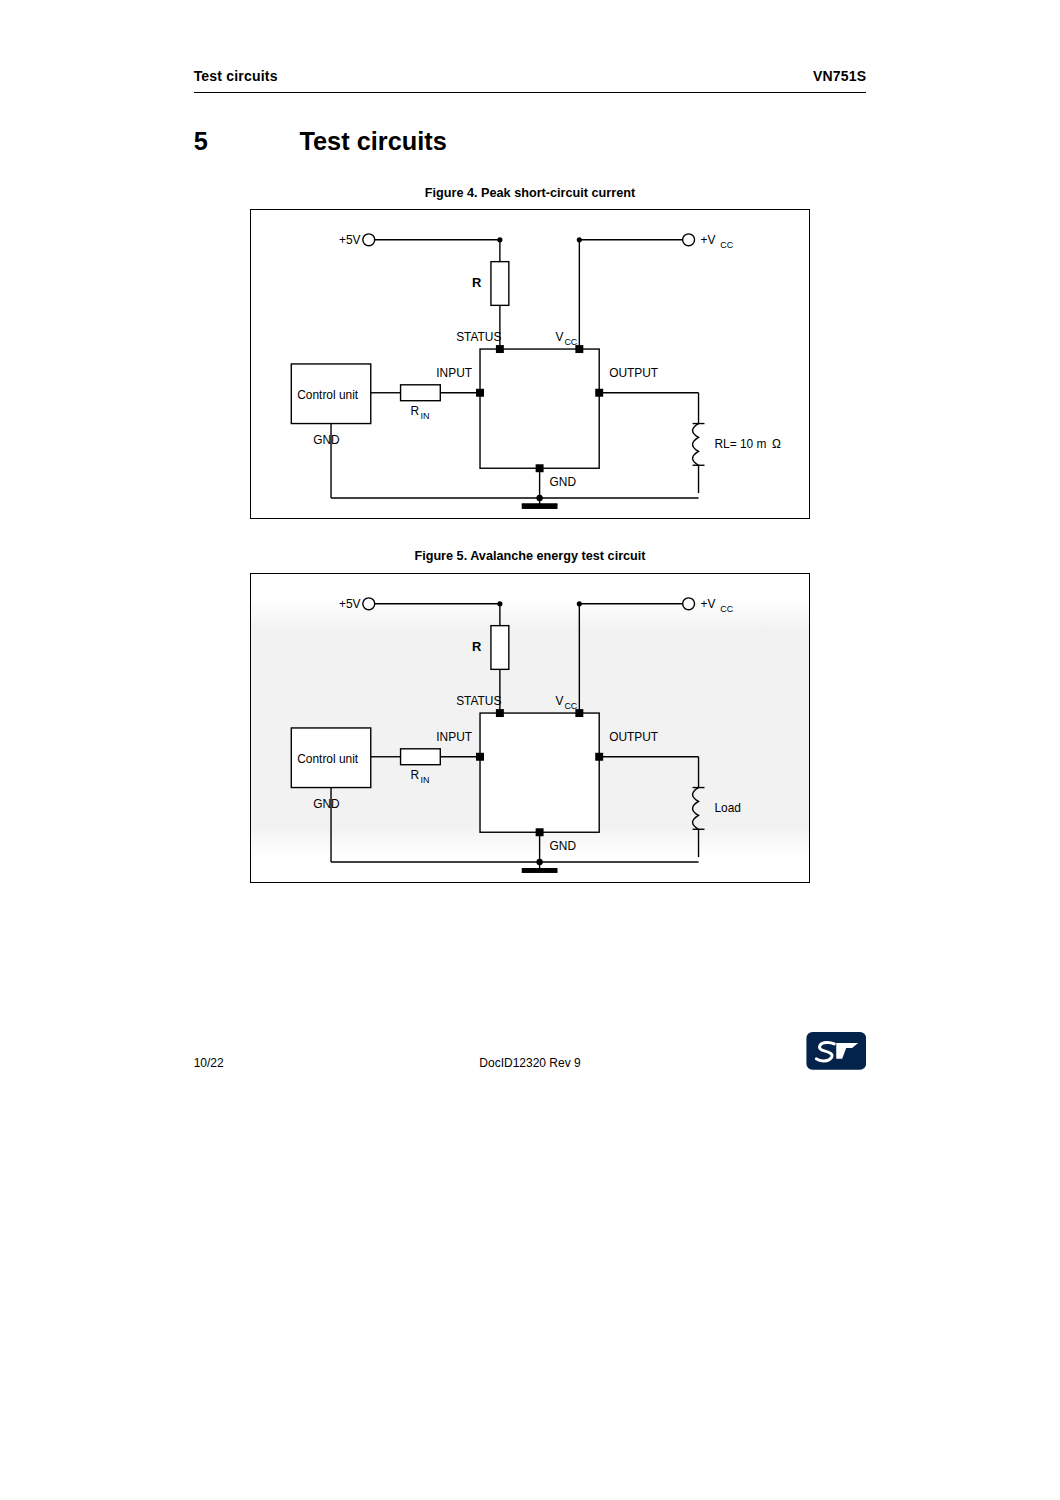Test circuits
VN751S
5 Test circuits
Figure 4. Peak short-circuit current
+5V +V CC R STATUS V CC INPUT OUTPUT Control unit R IN GND GND RL= 10 m Ω
Figure 5. Avalanche energy test circuit
+5V +V CC R STATUS V CC INPUT OUTPUT Control unit R IN GND GND Load
10/22
DocID12320 Rev 9